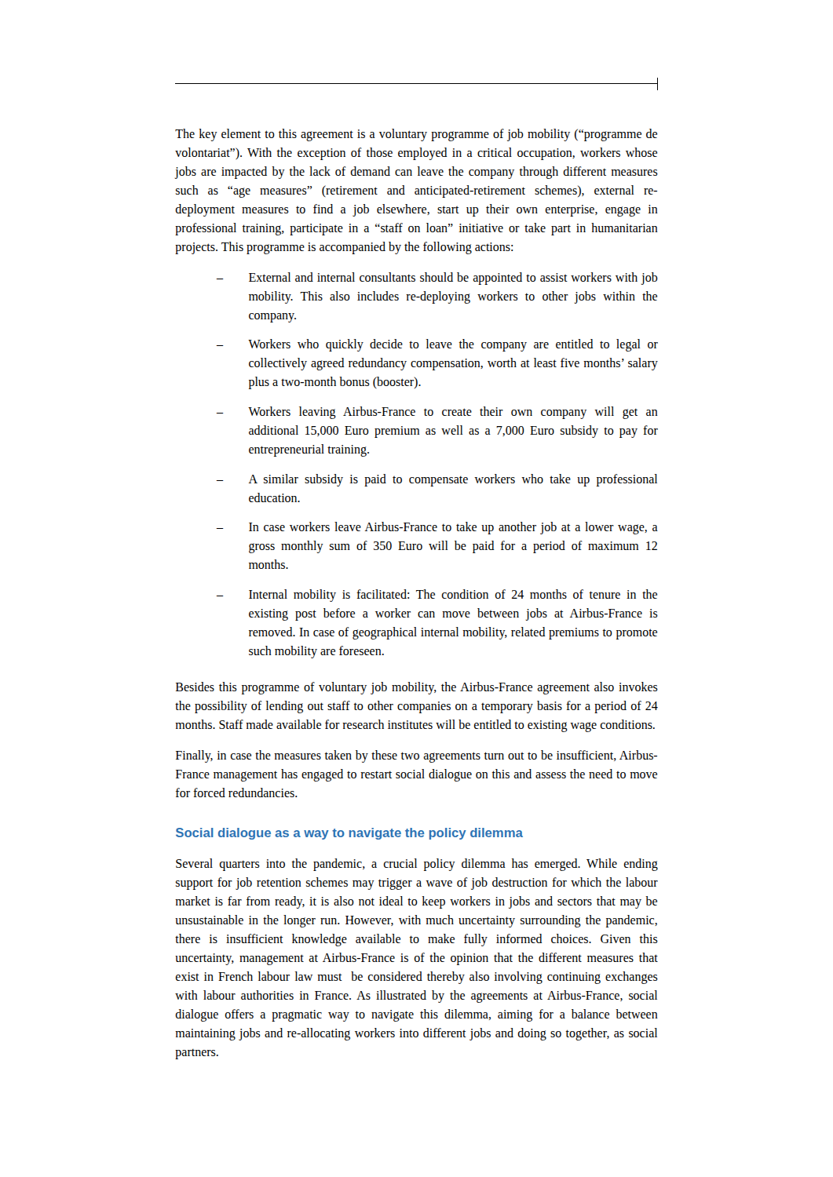The key element to this agreement is a voluntary programme of job mobility (“programme de volontariat”). With the exception of those employed in a critical occupation, workers whose jobs are impacted by the lack of demand can leave the company through different measures such as “age measures” (retirement and anticipated-retirement schemes), external re-deployment measures to find a job elsewhere, start up their own enterprise, engage in professional training, participate in a “staff on loan” initiative or take part in humanitarian projects. This programme is accompanied by the following actions:
External and internal consultants should be appointed to assist workers with job mobility. This also includes re-deploying workers to other jobs within the company.
Workers who quickly decide to leave the company are entitled to legal or collectively agreed redundancy compensation, worth at least five months’ salary plus a two-month bonus (booster).
Workers leaving Airbus-France to create their own company will get an additional 15,000 Euro premium as well as a 7,000 Euro subsidy to pay for entrepreneurial training.
A similar subsidy is paid to compensate workers who take up professional education.
In case workers leave Airbus-France to take up another job at a lower wage, a gross monthly sum of 350 Euro will be paid for a period of maximum 12 months.
Internal mobility is facilitated: The condition of 24 months of tenure in the existing post before a worker can move between jobs at Airbus-France is removed. In case of geographical internal mobility, related premiums to promote such mobility are foreseen.
Besides this programme of voluntary job mobility, the Airbus-France agreement also invokes the possibility of lending out staff to other companies on a temporary basis for a period of 24 months. Staff made available for research institutes will be entitled to existing wage conditions.
Finally, in case the measures taken by these two agreements turn out to be insufficient, Airbus-France management has engaged to restart social dialogue on this and assess the need to move for forced redundancies.
Social dialogue as a way to navigate the policy dilemma
Several quarters into the pandemic, a crucial policy dilemma has emerged. While ending support for job retention schemes may trigger a wave of job destruction for which the labour market is far from ready, it is also not ideal to keep workers in jobs and sectors that may be unsustainable in the longer run. However, with much uncertainty surrounding the pandemic, there is insufficient knowledge available to make fully informed choices. Given this uncertainty, management at Airbus-France is of the opinion that the different measures that exist in French labour law must be considered thereby also involving continuing exchanges with labour authorities in France. As illustrated by the agreements at Airbus-France, social dialogue offers a pragmatic way to navigate this dilemma, aiming for a balance between maintaining jobs and re-allocating workers into different jobs and doing so together, as social partners.